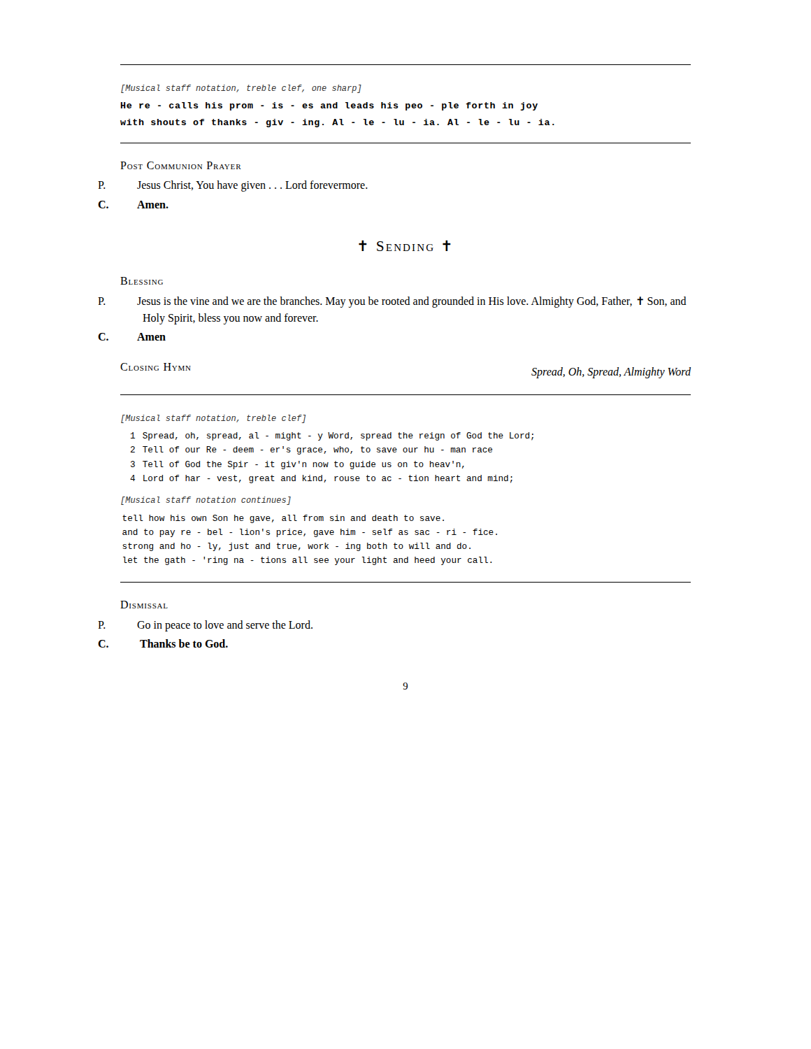[Musical staff notation, treble clef, one sharp]
He re - calls his prom - is - es and leads his peo - ple forth in joy with shouts of thanks - giv - ing. Al - le - lu - ia. Al - le - lu - ia.
Post Communion Prayer
P. Jesus Christ, You have given . . . Lord forevermore.
C. Amen.
✝ Sending ✝
Blessing
P. Jesus is the vine and we are the branches. May you be rooted and grounded in His love. Almighty God, Father, ✝ Son, and Holy Spirit, bless you now and forever.
C. Amen
Closing Hymn
Spread, Oh, Spread, Almighty Word
[Musical staff notation, treble clef]
| 1 | Spread, oh, spread, al - might - y Word, spread the reign of God the Lord; |
| 2 | Tell of our Re - deem - er's grace, who, to save our hu - man race |
| 3 | Tell of God the Spir - it giv'n now to guide us on to heav'n, |
| 4 | Lord of har - vest, great and kind, rouse to ac - tion heart and mind; |
[Musical staff notation continues]
| tell how his own Son he gave, all from sin and death to save. |
| and to pay re - bel - lion's price, gave him - self as sac - ri - fice. |
| strong and ho - ly, just and true, work - ing both to will and do. |
| let the gath - 'ring na - tions all see your light and heed your call. |
Dismissal
P. Go in peace to love and serve the Lord.
C. Thanks be to God.
9